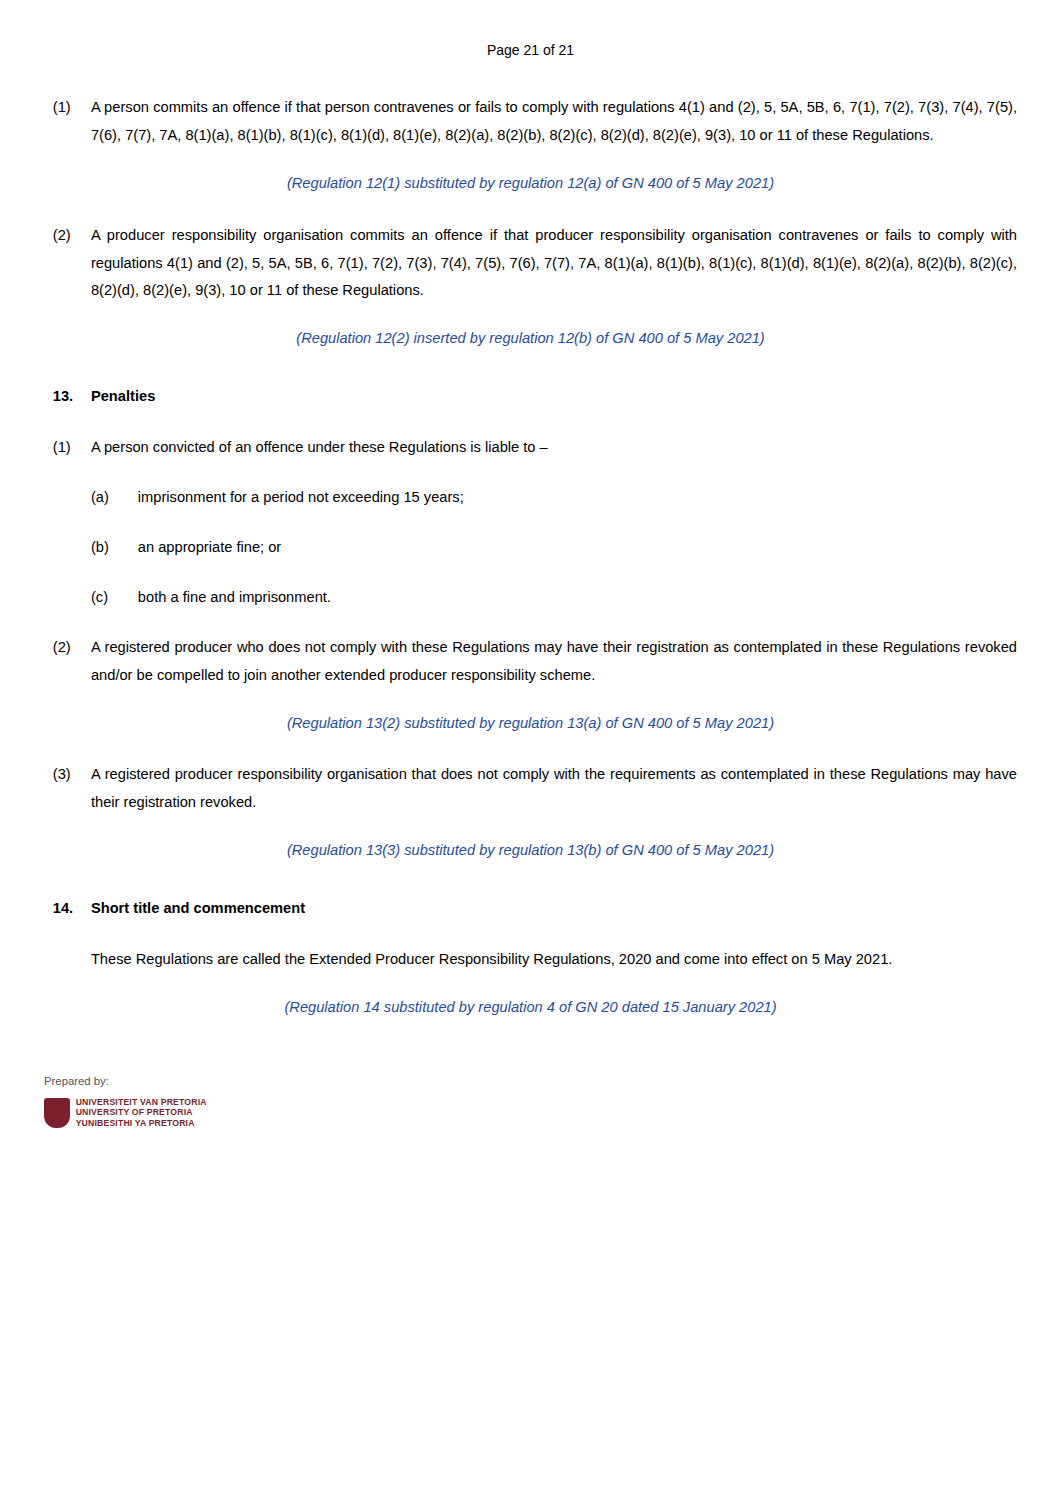Page 21 of 21
(1)
A person commits an offence if that person contravenes or fails to comply with regulations 4(1) and (2), 5, 5A, 5B, 6, 7(1), 7(2), 7(3), 7(4), 7(5), 7(6), 7(7), 7A, 8(1)(a), 8(1)(b), 8(1)(c), 8(1)(d), 8(1)(e), 8(2)(a), 8(2)(b), 8(2)(c), 8(2)(d), 8(2)(e), 9(3), 10 or 11 of these Regulations.
(Regulation 12(1) substituted by regulation 12(a) of GN 400 of 5 May 2021)
(2)
A producer responsibility organisation commits an offence if that producer responsibility organisation contravenes or fails to comply with regulations 4(1) and (2), 5, 5A, 5B, 6, 7(1), 7(2), 7(3), 7(4), 7(5), 7(6), 7(7), 7A, 8(1)(a), 8(1)(b), 8(1)(c), 8(1)(d), 8(1)(e), 8(2)(a), 8(2)(b), 8(2)(c), 8(2)(d), 8(2)(e), 9(3), 10 or 11 of these Regulations.
(Regulation 12(2) inserted by regulation 12(b) of GN 400 of 5 May 2021)
13.
Penalties
(1)
A person convicted of an offence under these Regulations is liable to –
(a)
imprisonment for a period not exceeding 15 years;
(b)
an appropriate fine; or
(c)
both a fine and imprisonment.
(2)
A registered producer who does not comply with these Regulations may have their registration as contemplated in these Regulations revoked and/or be compelled to join another extended producer responsibility scheme.
(Regulation 13(2) substituted by regulation 13(a) of GN 400 of 5 May 2021)
(3)
A registered producer responsibility organisation that does not comply with the requirements as contemplated in these Regulations may have their registration revoked.
(Regulation 13(3) substituted by regulation 13(b) of GN 400 of 5 May 2021)
14.
Short title and commencement
These Regulations are called the Extended Producer Responsibility Regulations, 2020 and come into effect on 5 May 2021.
(Regulation 14 substituted by regulation 4 of GN 20 dated 15 January 2021)
Prepared by:
UNIVERSITEIT VAN PRETORIA
UNIVERSITY OF PRETORIA
YUNIBESITHI YA PRETORIA